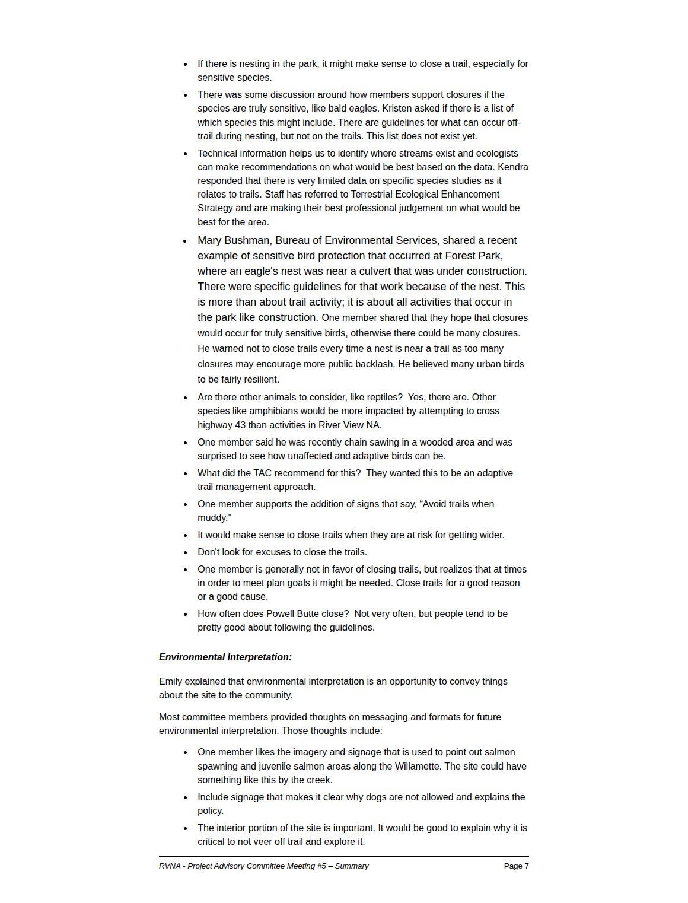If there is nesting in the park, it might make sense to close a trail, especially for sensitive species.
There was some discussion around how members support closures if the species are truly sensitive, like bald eagles. Kristen asked if there is a list of which species this might include. There are guidelines for what can occur off-trail during nesting, but not on the trails. This list does not exist yet.
Technical information helps us to identify where streams exist and ecologists can make recommendations on what would be best based on the data. Kendra responded that there is very limited data on specific species studies as it relates to trails. Staff has referred to Terrestrial Ecological Enhancement Strategy and are making their best professional judgement on what would be best for the area.
Mary Bushman, Bureau of Environmental Services, shared a recent example of sensitive bird protection that occurred at Forest Park, where an eagle's nest was near a culvert that was under construction. There were specific guidelines for that work because of the nest. This is more than about trail activity; it is about all activities that occur in the park like construction. One member shared that they hope that closures would occur for truly sensitive birds, otherwise there could be many closures. He warned not to close trails every time a nest is near a trail as too many closures may encourage more public backlash. He believed many urban birds to be fairly resilient.
Are there other animals to consider, like reptiles? Yes, there are. Other species like amphibians would be more impacted by attempting to cross highway 43 than activities in River View NA.
One member said he was recently chain sawing in a wooded area and was surprised to see how unaffected and adaptive birds can be.
What did the TAC recommend for this? They wanted this to be an adaptive trail management approach.
One member supports the addition of signs that say, “Avoid trails when muddy.”
It would make sense to close trails when they are at risk for getting wider.
Don't look for excuses to close the trails.
One member is generally not in favor of closing trails, but realizes that at times in order to meet plan goals it might be needed. Close trails for a good reason or a good cause.
How often does Powell Butte close? Not very often, but people tend to be pretty good about following the guidelines.
Environmental Interpretation:
Emily explained that environmental interpretation is an opportunity to convey things about the site to the community.
Most committee members provided thoughts on messaging and formats for future environmental interpretation. Those thoughts include:
One member likes the imagery and signage that is used to point out salmon spawning and juvenile salmon areas along the Willamette. The site could have something like this by the creek.
Include signage that makes it clear why dogs are not allowed and explains the policy.
The interior portion of the site is important. It would be good to explain why it is critical to not veer off trail and explore it.
RVNA - Project Advisory Committee Meeting #5 – Summary Page 7